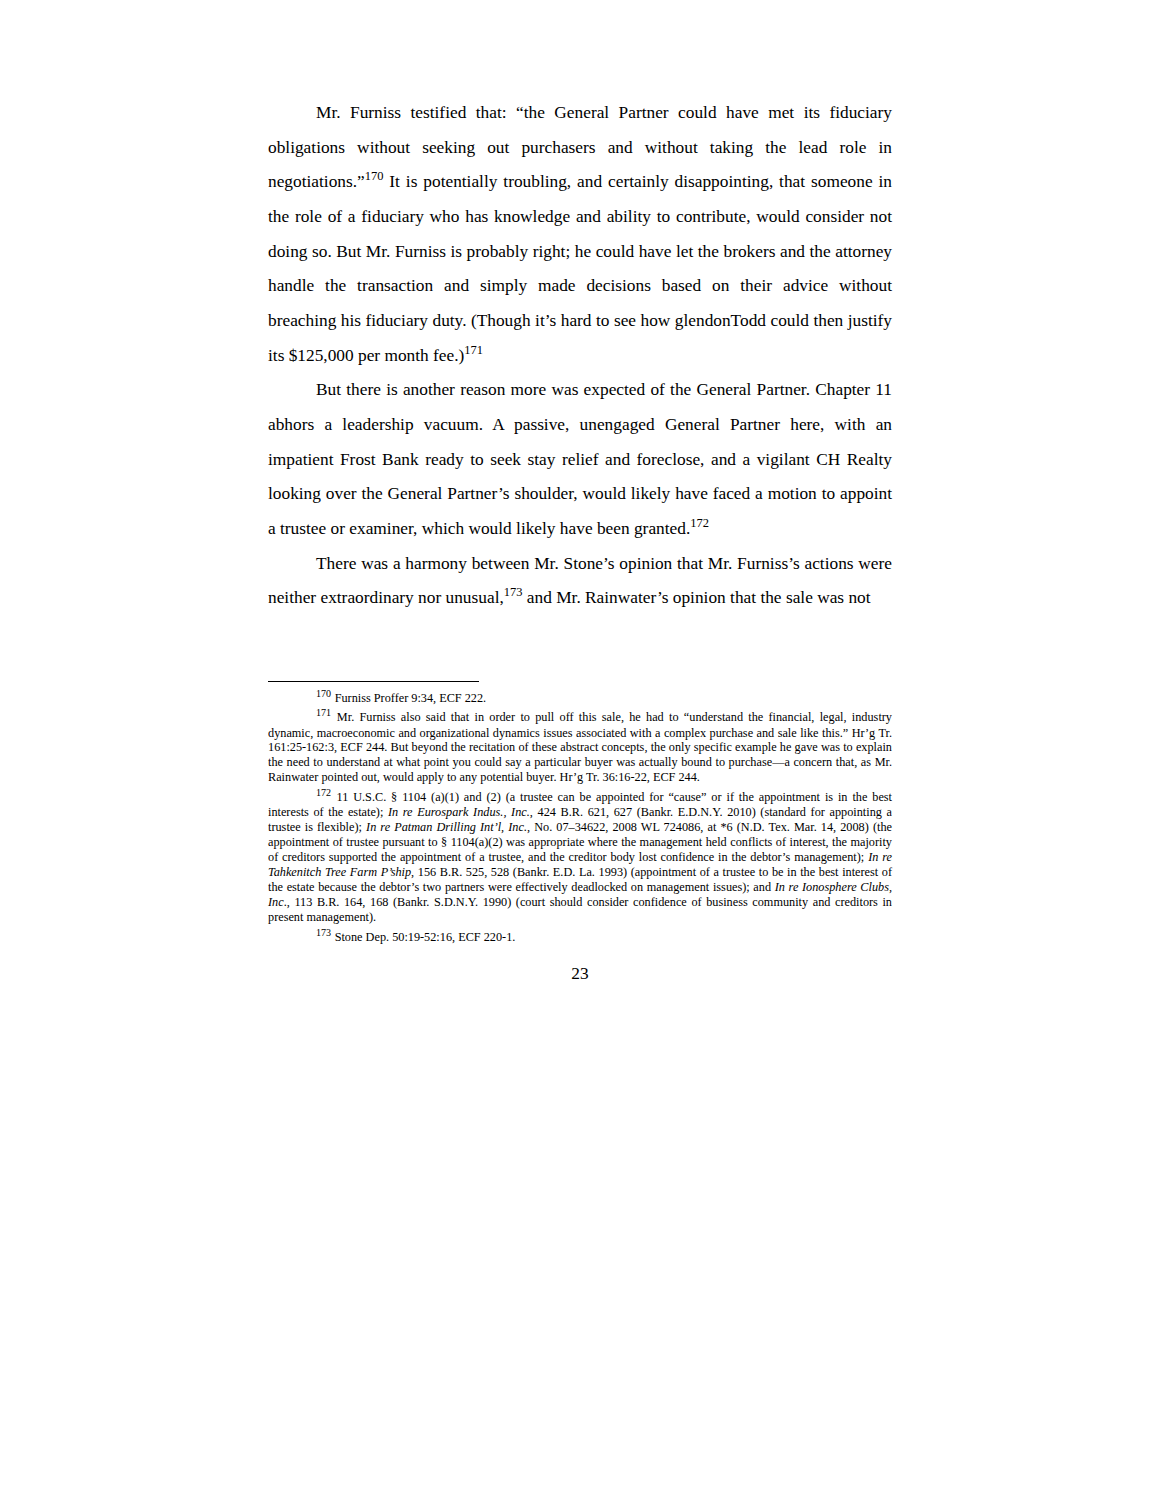Mr. Furniss testified that: “the General Partner could have met its fiduciary obligations without seeking out purchasers and without taking the lead role in negotiations.”170 It is potentially troubling, and certainly disappointing, that someone in the role of a fiduciary who has knowledge and ability to contribute, would consider not doing so. But Mr. Furniss is probably right; he could have let the brokers and the attorney handle the transaction and simply made decisions based on their advice without breaching his fiduciary duty. (Though it’s hard to see how glendonTodd could then justify its $125,000 per month fee.)171
But there is another reason more was expected of the General Partner. Chapter 11 abhors a leadership vacuum. A passive, unengaged General Partner here, with an impatient Frost Bank ready to seek stay relief and foreclose, and a vigilant CH Realty looking over the General Partner’s shoulder, would likely have faced a motion to appoint a trustee or examiner, which would likely have been granted.172
There was a harmony between Mr. Stone’s opinion that Mr. Furniss’s actions were neither extraordinary nor unusual,173 and Mr. Rainwater’s opinion that the sale was not
170 Furniss Proffer 9:34, ECF 222.
171 Mr. Furniss also said that in order to pull off this sale, he had to “understand the financial, legal, industry dynamic, macroeconomic and organizational dynamics issues associated with a complex purchase and sale like this.” Hr’g Tr. 161:25-162:3, ECF 244. But beyond the recitation of these abstract concepts, the only specific example he gave was to explain the need to understand at what point you could say a particular buyer was actually bound to purchase—a concern that, as Mr. Rainwater pointed out, would apply to any potential buyer. Hr’g Tr. 36:16-22, ECF 244.
172 11 U.S.C. § 1104 (a)(1) and (2) (a trustee can be appointed for “cause” or if the appointment is in the best interests of the estate); In re Eurospark Indus., Inc., 424 B.R. 621, 627 (Bankr. E.D.N.Y. 2010) (standard for appointing a trustee is flexible); In re Patman Drilling Int’l, Inc., No. 07–34622, 2008 WL 724086, at *6 (N.D. Tex. Mar. 14, 2008) (the appointment of trustee pursuant to § 1104(a)(2) was appropriate where the management held conflicts of interest, the majority of creditors supported the appointment of a trustee, and the creditor body lost confidence in the debtor’s management); In re Tahkenitch Tree Farm P’ship, 156 B.R. 525, 528 (Bankr. E.D. La. 1993) (appointment of a trustee to be in the best interest of the estate because the debtor’s two partners were effectively deadlocked on management issues); and In re Ionosphere Clubs, Inc., 113 B.R. 164, 168 (Bankr. S.D.N.Y. 1990) (court should consider confidence of business community and creditors in present management).
173 Stone Dep. 50:19-52:16, ECF 220-1.
23